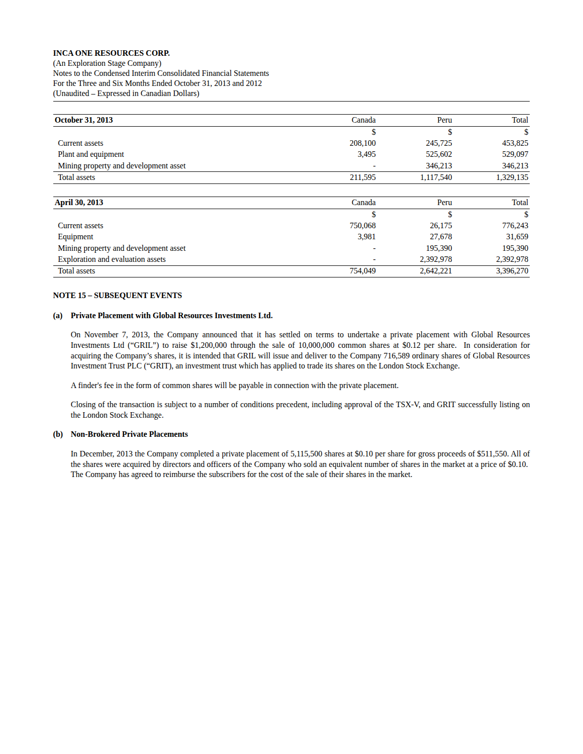INCA ONE RESOURCES CORP.
(An Exploration Stage Company)
Notes to the Condensed Interim Consolidated Financial Statements
For the Three and Six Months Ended October 31, 2013 and 2012
(Unaudited – Expressed in Canadian Dollars)
| October 31, 2013 | Canada | Peru | Total |
| --- | --- | --- | --- |
| | $ | $ | $ |
| Current assets | 208,100 | 245,725 | 453,825 |
| Plant and equipment | 3,495 | 525,602 | 529,097 |
| Mining property and development asset | - | 346,213 | 346,213 |
| Total assets | 211,595 | 1,117,540 | 1,329,135 |
| April 30, 2013 | Canada | Peru | Total |
| --- | --- | --- | --- |
| | $ | $ | $ |
| Current assets | 750,068 | 26,175 | 776,243 |
| Equipment | 3,981 | 27,678 | 31,659 |
| Mining property and development asset | - | 195,390 | 195,390 |
| Exploration and evaluation assets | - | 2,392,978 | 2,392,978 |
| Total assets | 754,049 | 2,642,221 | 3,396,270 |
NOTE 15 – SUBSEQUENT EVENTS
(a) Private Placement with Global Resources Investments Ltd.
On November 7, 2013, the Company announced that it has settled on terms to undertake a private placement with Global Resources Investments Ltd (“GRIL”) to raise $1,200,000 through the sale of 10,000,000 common shares at $0.12 per share. In consideration for acquiring the Company’s shares, it is intended that GRIL will issue and deliver to the Company 716,589 ordinary shares of Global Resources Investment Trust PLC (“GRIT), an investment trust which has applied to trade its shares on the London Stock Exchange.
A finder's fee in the form of common shares will be payable in connection with the private placement.
Closing of the transaction is subject to a number of conditions precedent, including approval of the TSX-V, and GRIT successfully listing on the London Stock Exchange.
(b) Non-Brokered Private Placements
In December, 2013 the Company completed a private placement of 5,115,500 shares at $0.10 per share for gross proceeds of $511,550. All of the shares were acquired by directors and officers of the Company who sold an equivalent number of shares in the market at a price of $0.10. The Company has agreed to reimburse the subscribers for the cost of the sale of their shares in the market.